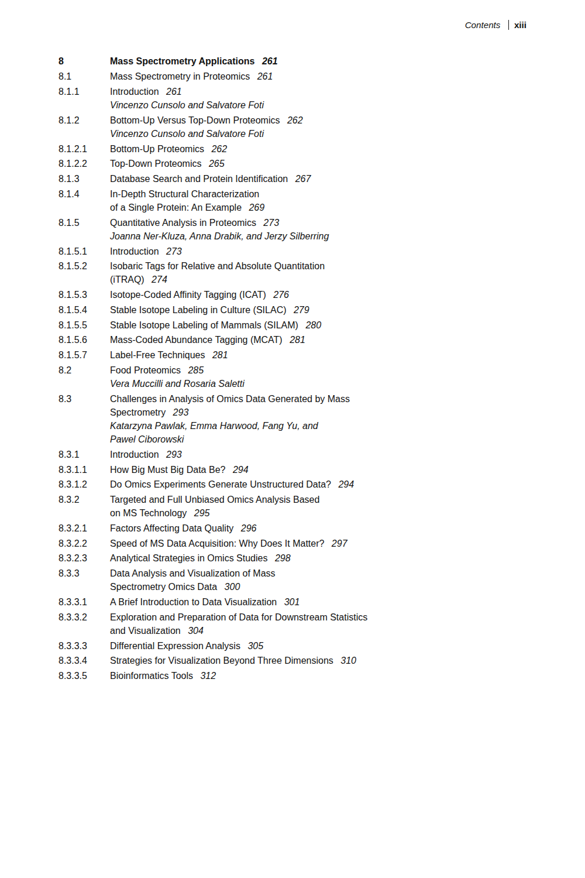Contents xiii
| 8 | Mass Spectrometry Applications 261 |
| 8.1 | Mass Spectrometry in Proteomics 261 |
| 8.1.1 | Introduction 261 Vincenzo Cunsolo and Salvatore Foti |
| 8.1.2 | Bottom-Up Versus Top-Down Proteomics 262 Vincenzo Cunsolo and Salvatore Foti |
| 8.1.2.1 | Bottom-Up Proteomics 262 |
| 8.1.2.2 | Top-Down Proteomics 265 |
| 8.1.3 | Database Search and Protein Identification 267 |
| 8.1.4 | In-Depth Structural Characterization of a Single Protein: An Example 269 |
| 8.1.5 | Quantitative Analysis in Proteomics 273 Joanna Ner-Kluza, Anna Drabik, and Jerzy Silberring |
| 8.1.5.1 | Introduction 273 |
| 8.1.5.2 | Isobaric Tags for Relative and Absolute Quantitation (iTRAQ) 274 |
| 8.1.5.3 | Isotope-Coded Affinity Tagging (ICAT) 276 |
| 8.1.5.4 | Stable Isotope Labeling in Culture (SILAC) 279 |
| 8.1.5.5 | Stable Isotope Labeling of Mammals (SILAM) 280 |
| 8.1.5.6 | Mass-Coded Abundance Tagging (MCAT) 281 |
| 8.1.5.7 | Label-Free Techniques 281 |
| 8.2 | Food Proteomics 285 Vera Muccilli and Rosaria Saletti |
| 8.3 | Challenges in Analysis of Omics Data Generated by Mass Spectrometry 293 Katarzyna Pawlak, Emma Harwood, Fang Yu, and Pawel Ciborowski |
| 8.3.1 | Introduction 293 |
| 8.3.1.1 | How Big Must Big Data Be? 294 |
| 8.3.1.2 | Do Omics Experiments Generate Unstructured Data? 294 |
| 8.3.2 | Targeted and Full Unbiased Omics Analysis Based on MS Technology 295 |
| 8.3.2.1 | Factors Affecting Data Quality 296 |
| 8.3.2.2 | Speed of MS Data Acquisition: Why Does It Matter? 297 |
| 8.3.2.3 | Analytical Strategies in Omics Studies 298 |
| 8.3.3 | Data Analysis and Visualization of Mass Spectrometry Omics Data 300 |
| 8.3.3.1 | A Brief Introduction to Data Visualization 301 |
| 8.3.3.2 | Exploration and Preparation of Data for Downstream Statistics and Visualization 304 |
| 8.3.3.3 | Differential Expression Analysis 305 |
| 8.3.3.4 | Strategies for Visualization Beyond Three Dimensions 310 |
| 8.3.3.5 | Bioinformatics Tools 312 |